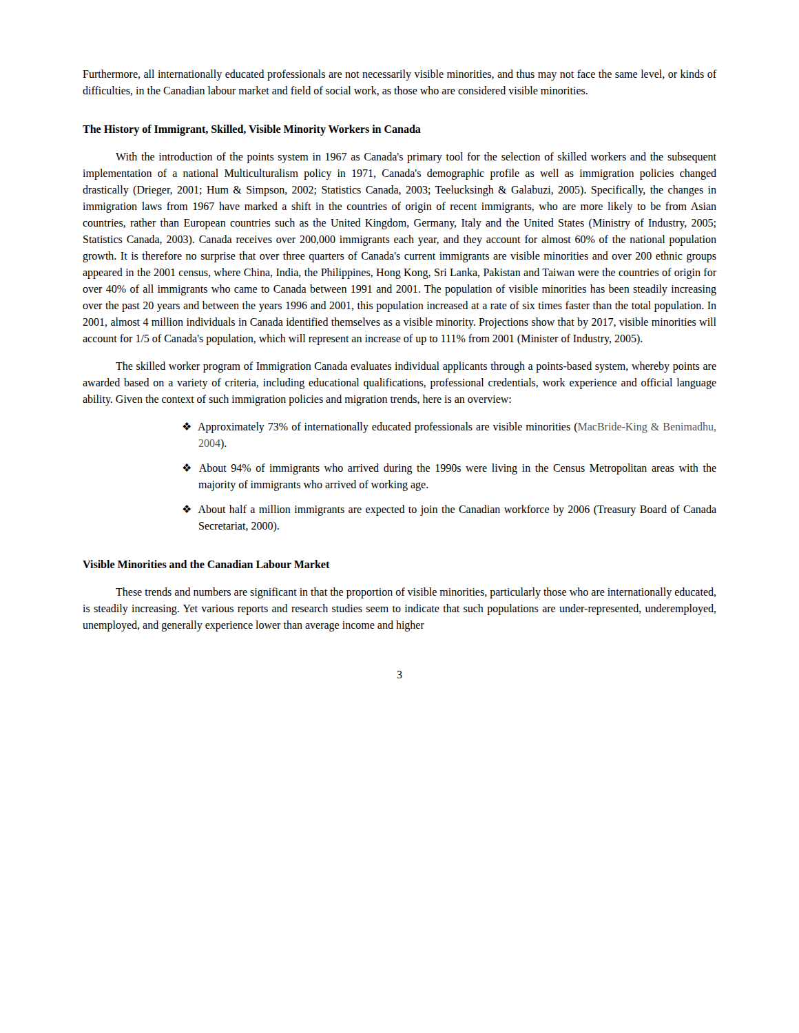Furthermore, all internationally educated professionals are not necessarily visible minorities, and thus may not face the same level, or kinds of difficulties, in the Canadian labour market and field of social work, as those who are considered visible minorities.
The History of Immigrant, Skilled, Visible Minority Workers in Canada
With the introduction of the points system in 1967 as Canada's primary tool for the selection of skilled workers and the subsequent implementation of a national Multiculturalism policy in 1971, Canada's demographic profile as well as immigration policies changed drastically (Drieger, 2001; Hum & Simpson, 2002; Statistics Canada, 2003; Teelucksingh & Galabuzi, 2005). Specifically, the changes in immigration laws from 1967 have marked a shift in the countries of origin of recent immigrants, who are more likely to be from Asian countries, rather than European countries such as the United Kingdom, Germany, Italy and the United States (Ministry of Industry, 2005; Statistics Canada, 2003). Canada receives over 200,000 immigrants each year, and they account for almost 60% of the national population growth. It is therefore no surprise that over three quarters of Canada's current immigrants are visible minorities and over 200 ethnic groups appeared in the 2001 census, where China, India, the Philippines, Hong Kong, Sri Lanka, Pakistan and Taiwan were the countries of origin for over 40% of all immigrants who came to Canada between 1991 and 2001. The population of visible minorities has been steadily increasing over the past 20 years and between the years 1996 and 2001, this population increased at a rate of six times faster than the total population. In 2001, almost 4 million individuals in Canada identified themselves as a visible minority. Projections show that by 2017, visible minorities will account for 1/5 of Canada's population, which will represent an increase of up to 111% from 2001 (Minister of Industry, 2005).
The skilled worker program of Immigration Canada evaluates individual applicants through a points-based system, whereby points are awarded based on a variety of criteria, including educational qualifications, professional credentials, work experience and official language ability. Given the context of such immigration policies and migration trends, here is an overview:
Approximately 73% of internationally educated professionals are visible minorities (MacBride-King & Benimadhu, 2004).
About 94% of immigrants who arrived during the 1990s were living in the Census Metropolitan areas with the majority of immigrants who arrived of working age.
About half a million immigrants are expected to join the Canadian workforce by 2006 (Treasury Board of Canada Secretariat, 2000).
Visible Minorities and the Canadian Labour Market
These trends and numbers are significant in that the proportion of visible minorities, particularly those who are internationally educated, is steadily increasing. Yet various reports and research studies seem to indicate that such populations are under-represented, underemployed, unemployed, and generally experience lower than average income and higher
3